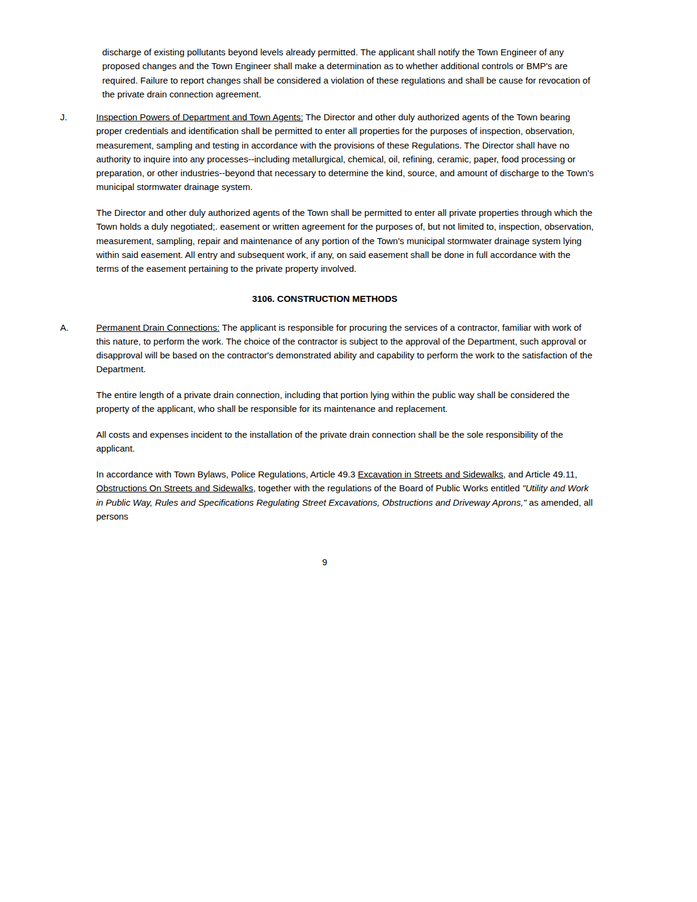discharge of existing pollutants beyond levels already permitted. The applicant shall notify the Town Engineer of any proposed changes and the Town Engineer shall make a determination as to whether additional controls or BMP's are required. Failure to report changes shall be considered a violation of these regulations and shall be cause for revocation of the private drain connection agreement.
J.
Inspection Powers of Department and Town Agents: The Director and other duly authorized agents of the Town bearing proper credentials and identification shall be permitted to enter all properties for the purposes of inspection, observation, measurement, sampling and testing in accordance with the provisions of these Regulations. The Director shall have no authority to inquire into any processes--including metallurgical, chemical, oil, refining, ceramic, paper, food processing or preparation, or other industries--beyond that necessary to determine the kind, source, and amount of discharge to the Town's municipal stormwater drainage system.
The Director and other duly authorized agents of the Town shall be permitted to enter all private properties through which the Town holds a duly negotiated;. easement or written agreement for the purposes of, but not limited to, inspection, observation, measurement, sampling, repair and maintenance of any portion of the Town's municipal stormwater drainage system lying within said easement. All entry and subsequent work, if any, on said easement shall be done in full accordance with the terms of the easement pertaining to the private property involved.
3106. CONSTRUCTION METHODS
A.
Permanent Drain Connections: The applicant is responsible for procuring the services of a contractor, familiar with work of this nature, to perform the work. The choice of the contractor is subject to the approval of the Department, such approval or disapproval will be based on the contractor's demonstrated ability and capability to perform the work to the satisfaction of the Department.
The entire length of a private drain connection, including that portion lying within the public way shall be considered the property of the applicant, who shall be responsible for its maintenance and replacement.
All costs and expenses incident to the installation of the private drain connection shall be the sole responsibility of the applicant.
In accordance with Town Bylaws, Police Regulations, Article 49.3 Excavation in Streets and Sidewalks, and Article 49.11, Obstructions On Streets and Sidewalks, together with the regulations of the Board of Public Works entitled "Utility and Work in Public Way, Rules and Specifications Regulating Street Excavations, Obstructions and Driveway Aprons," as amended, all persons
9